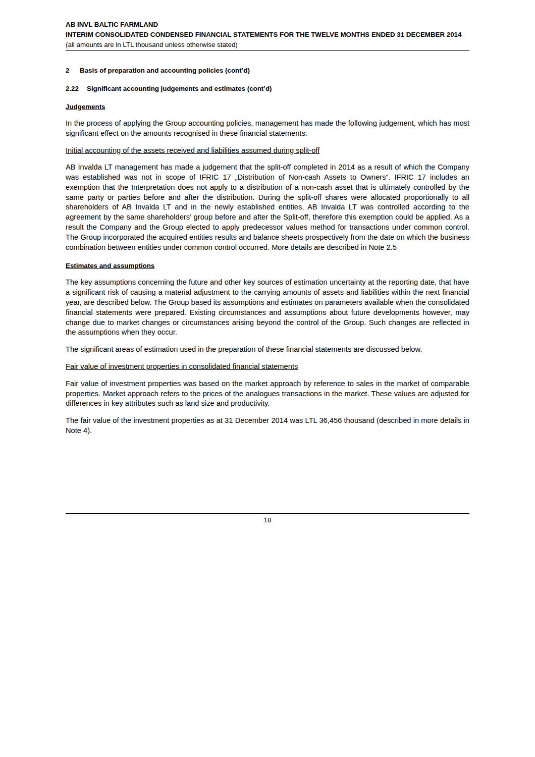AB INVL BALTIC FARMLAND
INTERIM CONSOLIDATED CONDENSED FINANCIAL STATEMENTS FOR THE TWELVE MONTHS ENDED 31 DECEMBER 2014
(all amounts are in LTL thousand unless otherwise stated)
2 Basis of preparation and accounting policies (cont’d)
2.22 Significant accounting judgements and estimates (cont’d)
Judgements
In the process of applying the Group accounting policies, management has made the following judgement, which has most significant effect on the amounts recognised in these financial statements:
Initial accounting of the assets received and liabilities assumed during split-off
AB Invalda LT management has made a judgement that the split-off completed in 2014 as a result of which the Company was established was not in scope of IFRIC 17 „Distribution of Non-cash Assets to Owners“. IFRIC 17 includes an exemption that the Interpretation does not apply to a distribution of a non-cash asset that is ultimately controlled by the same party or parties before and after the distribution. During the split-off shares were allocated proportionally to all shareholders of AB Invalda LT and in the newly established entities, AB Invalda LT was controlled according to the agreement by the same shareholders’ group before and after the Split-off, therefore this exemption could be applied. As a result the Company and the Group elected to apply predecessor values method for transactions under common control. The Group incorporated the acquired entities results and balance sheets prospectively from the date on which the business combination between entities under common control occurred. More details are described in Note 2.5
Estimates and assumptions
The key assumptions concerning the future and other key sources of estimation uncertainty at the reporting date, that have a significant risk of causing a material adjustment to the carrying amounts of assets and liabilities within the next financial year, are described below. The Group based its assumptions and estimates on parameters available when the consolidated financial statements were prepared. Existing circumstances and assumptions about future developments however, may change due to market changes or circumstances arising beyond the control of the Group. Such changes are reflected in the assumptions when they occur.
The significant areas of estimation used in the preparation of these financial statements are discussed below.
Fair value of investment properties in consolidated financial statements
Fair value of investment properties was based on the market approach by reference to sales in the market of comparable properties. Market approach refers to the prices of the analogues transactions in the market. These values are adjusted for differences in key attributes such as land size and productivity.
The fair value of the investment properties as at 31 December 2014 was LTL 36,456 thousand (described in more details in Note 4).
18